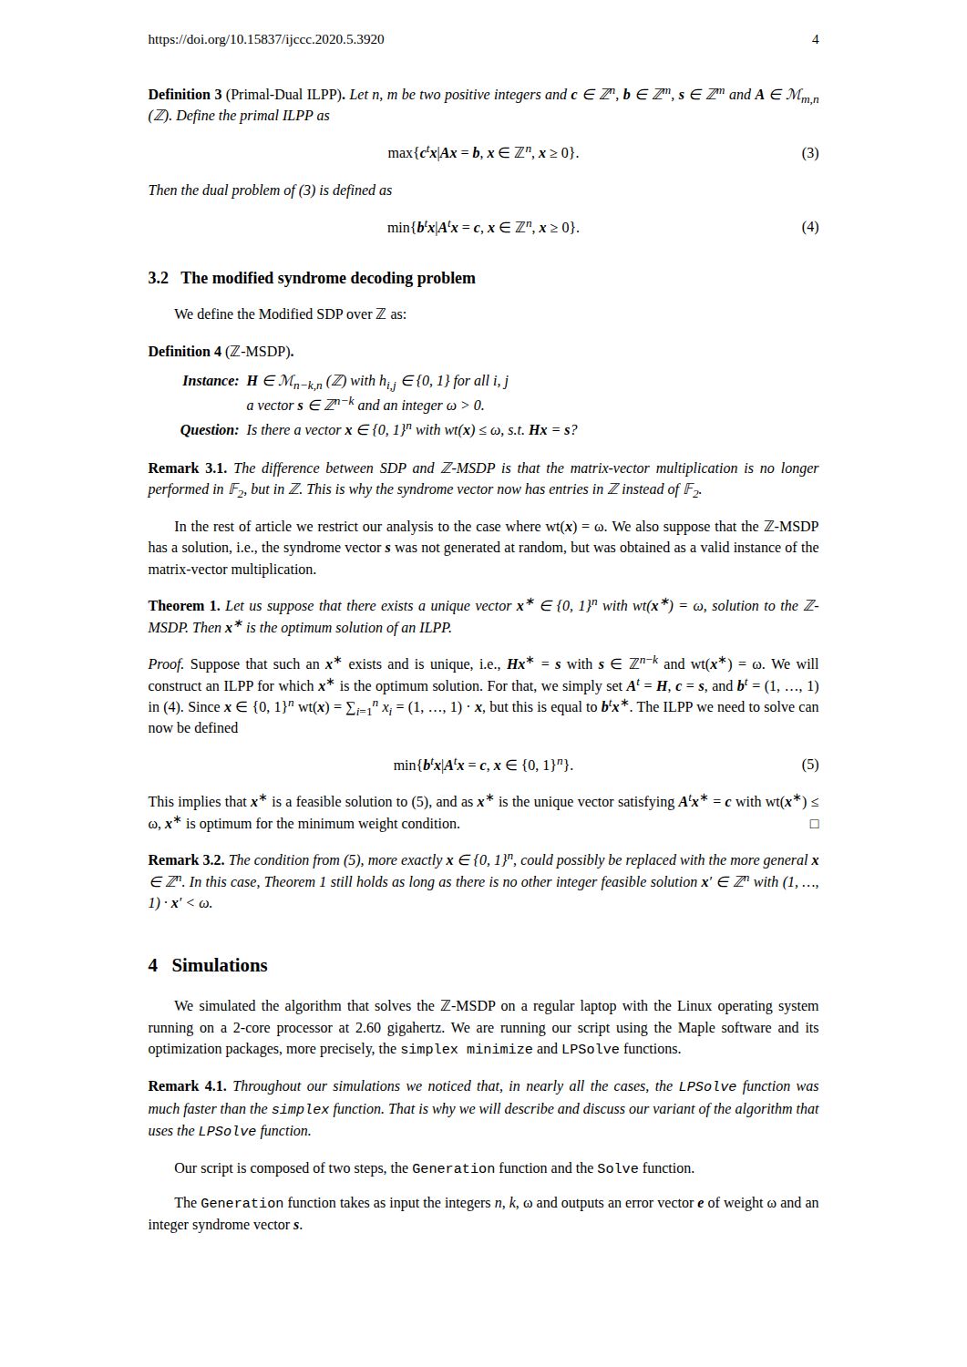https://doi.org/10.15837/ijccc.2020.5.3920 4
Definition 3 (Primal-Dual ILPP). Let n, m be two positive integers and c ∈ ℤn, b ∈ ℤm, s ∈ ℤm and A ∈ ℳm,n (ℤ). Define the primal ILPP as
max{ctx|Ax = b, x ∈ ℤn, x ≥ 0}. (3)
Then the dual problem of (3) is defined as
min{btx|Atx = c, x ∈ ℤn, x ≥ 0}. (4)
3.2 The modified syndrome decoding problem
We define the Modified SDP over ℤ as:
Definition 4 (ℤ-MSDP).
| Instance: | H ∈ ℳ n − k , n (ℤ) with h i,j ∈ {0, 1} for all i , j |
| | a vector s ∈ ℤ n − k and an integer ω > 0. |
| Question: | Is there a vector x ∈ {0, 1} n with wt( x ) ≤ ω, s.t. Hx = s ? |
Remark 3.1. The difference between SDP and ℤ-MSDP is that the matrix-vector multiplication is no longer performed in 𝔽2, but in ℤ. This is why the syndrome vector now has entries in ℤ instead of 𝔽2.
In the rest of article we restrict our analysis to the case where wt(x) = ω. We also suppose that the ℤ-MSDP has a solution, i.e., the syndrome vector s was not generated at random, but was obtained as a valid instance of the matrix-vector multiplication.
Theorem 1. Let us suppose that there exists a unique vector x∗ ∈ {0, 1}n with wt(x∗) = ω, solution to the ℤ-MSDP. Then x∗ is the optimum solution of an ILPP.
Proof. Suppose that such an x∗ exists and is unique, i.e., Hx∗ = s with s ∈ ℤn−k and wt(x∗) = ω. We will construct an ILPP for which x∗ is the optimum solution. For that, we simply set At = H, c = s, and bt = (1, …, 1) in (4). Since x ∈ {0, 1}n wt(x) = ∑i=1n xi = (1, …, 1) · x, but this is equal to btx∗. The ILPP we need to solve can now be defined min{btx|Atx = c, x ∈ {0, 1}n}. (5) This implies that x∗ is a feasible solution to (5), and as x∗ is the unique vector satisfying Atx∗ = c with wt(x∗) ≤ ω, x∗ is optimum for the minimum weight condition. □
Remark 3.2. The condition from (5), more exactly x ∈ {0, 1}n, could possibly be replaced with the more general x ∈ ℤn. In this case, Theorem 1 still holds as long as there is no other integer feasible solution x′ ∈ ℤn with (1, …, 1) · x′ < ω.
4 Simulations
We simulated the algorithm that solves the ℤ-MSDP on a regular laptop with the Linux operating system running on a 2-core processor at 2.60 gigahertz. We are running our script using the Maple software and its optimization packages, more precisely, the simplex minimize and LPSolve functions.
Remark 4.1. Throughout our simulations we noticed that, in nearly all the cases, the LPSolve function was much faster than the simplex function. That is why we will describe and discuss our variant of the algorithm that uses the LPSolve function.
Our script is composed of two steps, the Generation function and the Solve function.
The Generation function takes as input the integers n, k, ω and outputs an error vector e of weight ω and an integer syndrome vector s.